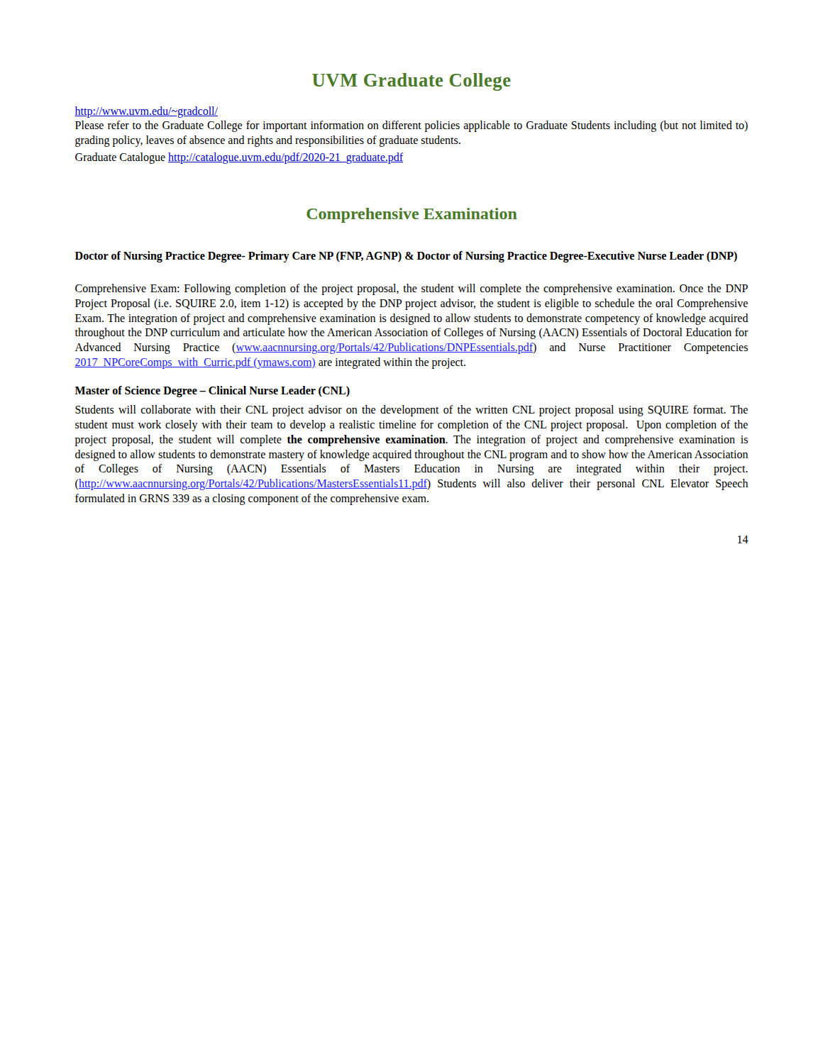UVM Graduate College
http://www.uvm.edu/~gradcoll/
Please refer to the Graduate College for important information on different policies applicable to Graduate Students including (but not limited to) grading policy, leaves of absence and rights and responsibilities of graduate students.
Graduate Catalogue http://catalogue.uvm.edu/pdf/2020-21_graduate.pdf
Comprehensive Examination
Doctor of Nursing Practice Degree- Primary Care NP (FNP, AGNP) & Doctor of Nursing Practice Degree-Executive Nurse Leader (DNP)
Comprehensive Exam: Following completion of the project proposal, the student will complete the comprehensive examination. Once the DNP Project Proposal (i.e. SQUIRE 2.0, item 1-12) is accepted by the DNP project advisor, the student is eligible to schedule the oral Comprehensive Exam. The integration of project and comprehensive examination is designed to allow students to demonstrate competency of knowledge acquired throughout the DNP curriculum and articulate how the American Association of Colleges of Nursing (AACN) Essentials of Doctoral Education for Advanced Nursing Practice (www.aacnnursing.org/Portals/42/Publications/DNPEssentials.pdf) and Nurse Practitioner Competencies 2017_NPCoreComps_with_Curric.pdf (ymaws.com) are integrated within the project.
Master of Science Degree – Clinical Nurse Leader (CNL)
Students will collaborate with their CNL project advisor on the development of the written CNL project proposal using SQUIRE format. The student must work closely with their team to develop a realistic timeline for completion of the CNL project proposal. Upon completion of the project proposal, the student will complete the comprehensive examination. The integration of project and comprehensive examination is designed to allow students to demonstrate mastery of knowledge acquired throughout the CNL program and to show how the American Association of Colleges of Nursing (AACN) Essentials of Masters Education in Nursing are integrated within their project. (http://www.aacnnursing.org/Portals/42/Publications/MastersEssentials11.pdf) Students will also deliver their personal CNL Elevator Speech formulated in GRNS 339 as a closing component of the comprehensive exam.
14